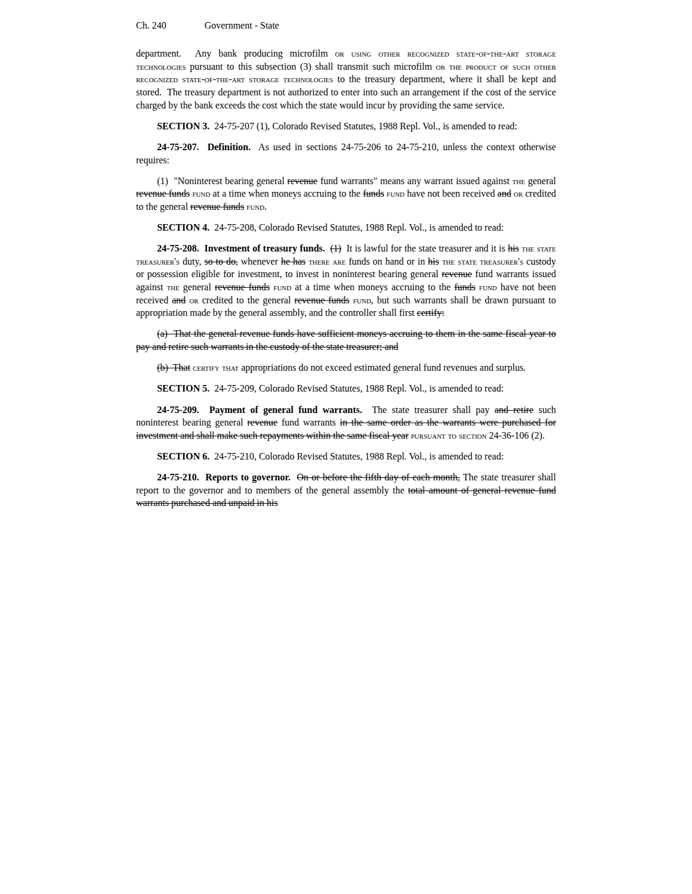Ch. 240 Government - State
department. Any bank producing microfilm or using other recognized state-of-the-art storage technologies pursuant to this subsection (3) shall transmit such microfilm or the product of such other recognized state-of-the-art storage technologies to the treasury department, where it shall be kept and stored. The treasury department is not authorized to enter into such an arrangement if the cost of the service charged by the bank exceeds the cost which the state would incur by providing the same service.
SECTION 3. 24-75-207 (1), Colorado Revised Statutes, 1988 Repl. Vol., is amended to read:
24-75-207. Definition. As used in sections 24-75-206 to 24-75-210, unless the context otherwise requires:
(1) "Noninterest bearing general revenue fund warrants" means any warrant issued against the general revenue funds fund at a time when moneys accruing to the funds fund have not been received and or credited to the general revenue funds fund.
SECTION 4. 24-75-208, Colorado Revised Statutes, 1988 Repl. Vol., is amended to read:
24-75-208. Investment of treasury funds. (1) It is lawful for the state treasurer and it is his the state treasurer's duty, so to do, whenever he has there are funds on hand or in his the state treasurer's custody or possession eligible for investment, to invest in noninterest bearing general revenue fund warrants issued against the general revenue funds fund at a time when moneys accruing to the funds fund have not been received and or credited to the general revenue funds fund, but such warrants shall be drawn pursuant to appropriation made by the general assembly, and the controller shall first certify:
(a) That the general revenue funds have sufficient moneys accruing to them in the same fiscal year to pay and retire such warrants in the custody of the state treasurer; and
(b) That certify that appropriations do not exceed estimated general fund revenues and surplus.
SECTION 5. 24-75-209, Colorado Revised Statutes, 1988 Repl. Vol., is amended to read:
24-75-209. Payment of general fund warrants. The state treasurer shall pay and retire such noninterest bearing general revenue fund warrants in the same order as the warrants were purchased for investment and shall make such repayments within the same fiscal year pursuant to section 24-36-106 (2).
SECTION 6. 24-75-210, Colorado Revised Statutes, 1988 Repl. Vol., is amended to read:
24-75-210. Reports to governor. On or before the fifth day of each month, The state treasurer shall report to the governor and to members of the general assembly the total amount of general revenue fund warrants purchased and unpaid in his